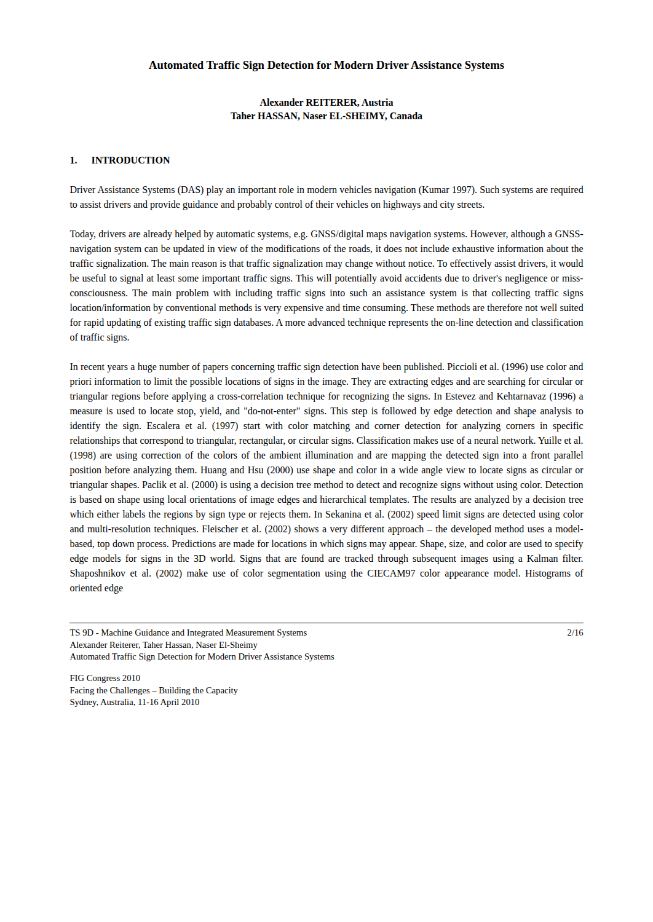Automated Traffic Sign Detection for Modern Driver Assistance Systems
Alexander REITERER, Austria
Taher HASSAN, Naser EL-SHEIMY, Canada
1. INTRODUCTION
Driver Assistance Systems (DAS) play an important role in modern vehicles navigation (Kumar 1997). Such systems are required to assist drivers and provide guidance and probably control of their vehicles on highways and city streets.
Today, drivers are already helped by automatic systems, e.g. GNSS/digital maps navigation systems. However, although a GNSS-navigation system can be updated in view of the modifications of the roads, it does not include exhaustive information about the traffic signalization. The main reason is that traffic signalization may change without notice. To effectively assist drivers, it would be useful to signal at least some important traffic signs. This will potentially avoid accidents due to driver's negligence or miss-consciousness. The main problem with including traffic signs into such an assistance system is that collecting traffic signs location/information by conventional methods is very expensive and time consuming. These methods are therefore not well suited for rapid updating of existing traffic sign databases. A more advanced technique represents the on-line detection and classification of traffic signs.
In recent years a huge number of papers concerning traffic sign detection have been published. Piccioli et al. (1996) use color and priori information to limit the possible locations of signs in the image. They are extracting edges and are searching for circular or triangular regions before applying a cross-correlation technique for recognizing the signs. In Estevez and Kehtarnavaz (1996) a measure is used to locate stop, yield, and "do-not-enter" signs. This step is followed by edge detection and shape analysis to identify the sign. Escalera et al. (1997) start with color matching and corner detection for analyzing corners in specific relationships that correspond to triangular, rectangular, or circular signs. Classification makes use of a neural network. Yuille et al. (1998) are using correction of the colors of the ambient illumination and are mapping the detected sign into a front parallel position before analyzing them. Huang and Hsu (2000) use shape and color in a wide angle view to locate signs as circular or triangular shapes. Paclik et al. (2000) is using a decision tree method to detect and recognize signs without using color. Detection is based on shape using local orientations of image edges and hierarchical templates. The results are analyzed by a decision tree which either labels the regions by sign type or rejects them. In Sekanina et al. (2002) speed limit signs are detected using color and multi-resolution techniques. Fleischer et al. (2002) shows a very different approach – the developed method uses a model-based, top down process. Predictions are made for locations in which signs may appear. Shape, size, and color are used to specify edge models for signs in the 3D world. Signs that are found are tracked through subsequent images using a Kalman filter. Shaposhnikov et al. (2002) make use of color segmentation using the CIECAM97 color appearance model. Histograms of oriented edge
2/16
TS 9D - Machine Guidance and Integrated Measurement Systems
Alexander Reiterer, Taher Hassan, Naser El-Sheimy
Automated Traffic Sign Detection for Modern Driver Assistance Systems
FIG Congress 2010
Facing the Challenges – Building the Capacity
Sydney, Australia, 11-16 April 2010